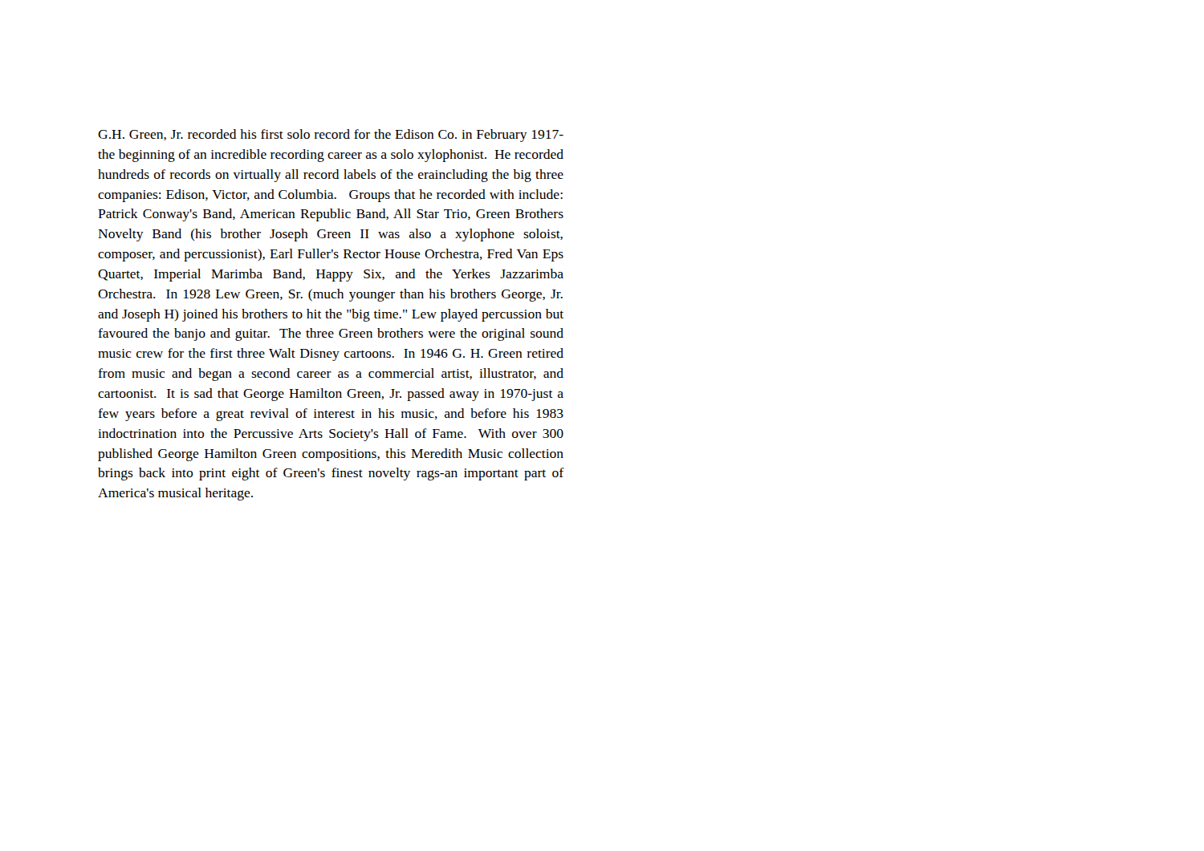G.H. Green, Jr. recorded his first solo record for the Edison Co. in February 1917-the beginning of an incredible recording career as a solo xylophonist. He recorded hundreds of records on virtually all record labels of the eraincluding the big three companies: Edison, Victor, and Columbia. Groups that he recorded with include: Patrick Conway's Band, American Republic Band, All Star Trio, Green Brothers Novelty Band (his brother Joseph Green II was also a xylophone soloist, composer, and percussionist), Earl Fuller's Rector House Orchestra, Fred Van Eps Quartet, Imperial Marimba Band, Happy Six, and the Yerkes Jazzarimba Orchestra. In 1928 Lew Green, Sr. (much younger than his brothers George, Jr. and Joseph H) joined his brothers to hit the "big time." Lew played percussion but favoured the banjo and guitar. The three Green brothers were the original sound music crew for the first three Walt Disney cartoons. In 1946 G. H. Green retired from music and began a second career as a commercial artist, illustrator, and cartoonist. It is sad that George Hamilton Green, Jr. passed away in 1970-just a few years before a great revival of interest in his music, and before his 1983 indoctrination into the Percussive Arts Society's Hall of Fame. With over 300 published George Hamilton Green compositions, this Meredith Music collection brings back into print eight of Green's finest novelty rags-an important part of America's musical heritage.